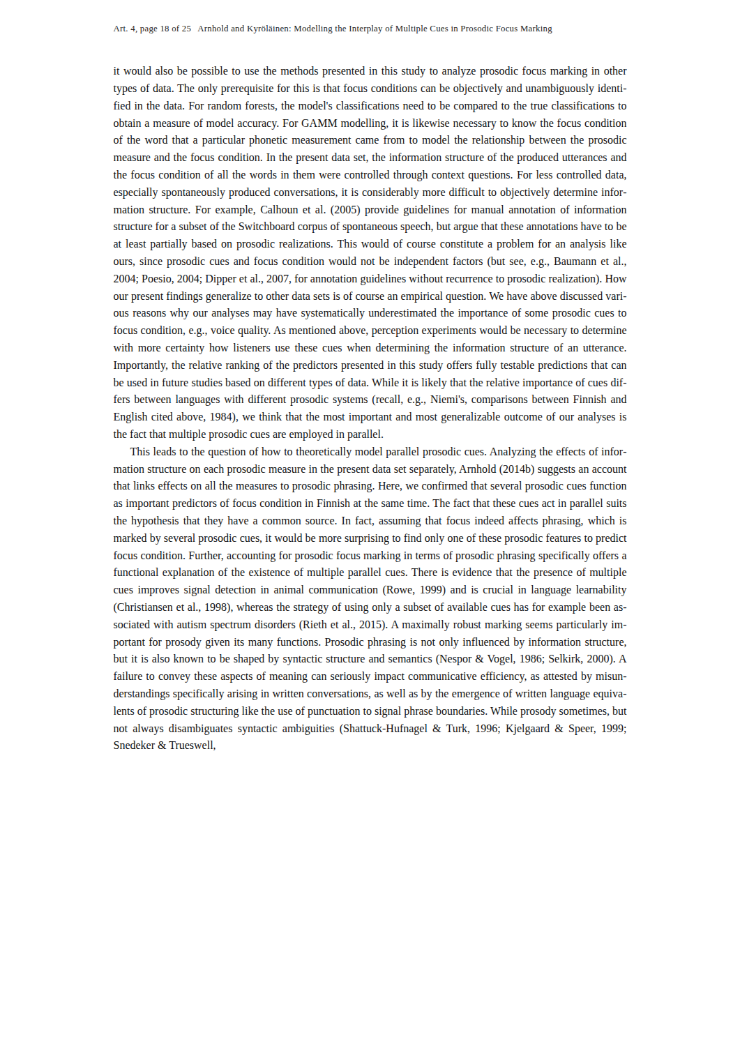Art. 4, page 18 of 25 Arnhold and Kyröläinen: Modelling the Interplay of Multiple Cues in Prosodic Focus Marking
it would also be possible to use the methods presented in this study to analyze prosodic focus marking in other types of data. The only prerequisite for this is that focus conditions can be objectively and unambiguously identified in the data. For random forests, the model's classifications need to be compared to the true classifications to obtain a measure of model accuracy. For GAMM modelling, it is likewise necessary to know the focus condition of the word that a particular phonetic measurement came from to model the relationship between the prosodic measure and the focus condition. In the present data set, the information structure of the produced utterances and the focus condition of all the words in them were controlled through context questions. For less controlled data, especially spontaneously produced conversations, it is considerably more difficult to objectively determine information structure. For example, Calhoun et al. (2005) provide guidelines for manual annotation of information structure for a subset of the Switchboard corpus of spontaneous speech, but argue that these annotations have to be at least partially based on prosodic realizations. This would of course constitute a problem for an analysis like ours, since prosodic cues and focus condition would not be independent factors (but see, e.g., Baumann et al., 2004; Poesio, 2004; Dipper et al., 2007, for annotation guidelines without recurrence to prosodic realization). How our present findings generalize to other data sets is of course an empirical question. We have above discussed various reasons why our analyses may have systematically underestimated the importance of some prosodic cues to focus condition, e.g., voice quality. As mentioned above, perception experiments would be necessary to determine with more certainty how listeners use these cues when determining the information structure of an utterance. Importantly, the relative ranking of the predictors presented in this study offers fully testable predictions that can be used in future studies based on different types of data. While it is likely that the relative importance of cues differs between languages with different prosodic systems (recall, e.g., Niemi's, comparisons between Finnish and English cited above, 1984), we think that the most important and most generalizable outcome of our analyses is the fact that multiple prosodic cues are employed in parallel.
This leads to the question of how to theoretically model parallel prosodic cues. Analyzing the effects of information structure on each prosodic measure in the present data set separately, Arnhold (2014b) suggests an account that links effects on all the measures to prosodic phrasing. Here, we confirmed that several prosodic cues function as important predictors of focus condition in Finnish at the same time. The fact that these cues act in parallel suits the hypothesis that they have a common source. In fact, assuming that focus indeed affects phrasing, which is marked by several prosodic cues, it would be more surprising to find only one of these prosodic features to predict focus condition. Further, accounting for prosodic focus marking in terms of prosodic phrasing specifically offers a functional explanation of the existence of multiple parallel cues. There is evidence that the presence of multiple cues improves signal detection in animal communication (Rowe, 1999) and is crucial in language learnability (Christiansen et al., 1998), whereas the strategy of using only a subset of available cues has for example been associated with autism spectrum disorders (Rieth et al., 2015). A maximally robust marking seems particularly important for prosody given its many functions. Prosodic phrasing is not only influenced by information structure, but it is also known to be shaped by syntactic structure and semantics (Nespor & Vogel, 1986; Selkirk, 2000). A failure to convey these aspects of meaning can seriously impact communicative efficiency, as attested by misunderstandings specifically arising in written conversations, as well as by the emergence of written language equivalents of prosodic structuring like the use of punctuation to signal phrase boundaries. While prosody sometimes, but not always disambiguates syntactic ambiguities (Shattuck-Hufnagel & Turk, 1996; Kjelgaard & Speer, 1999; Snedeker & Trueswell,